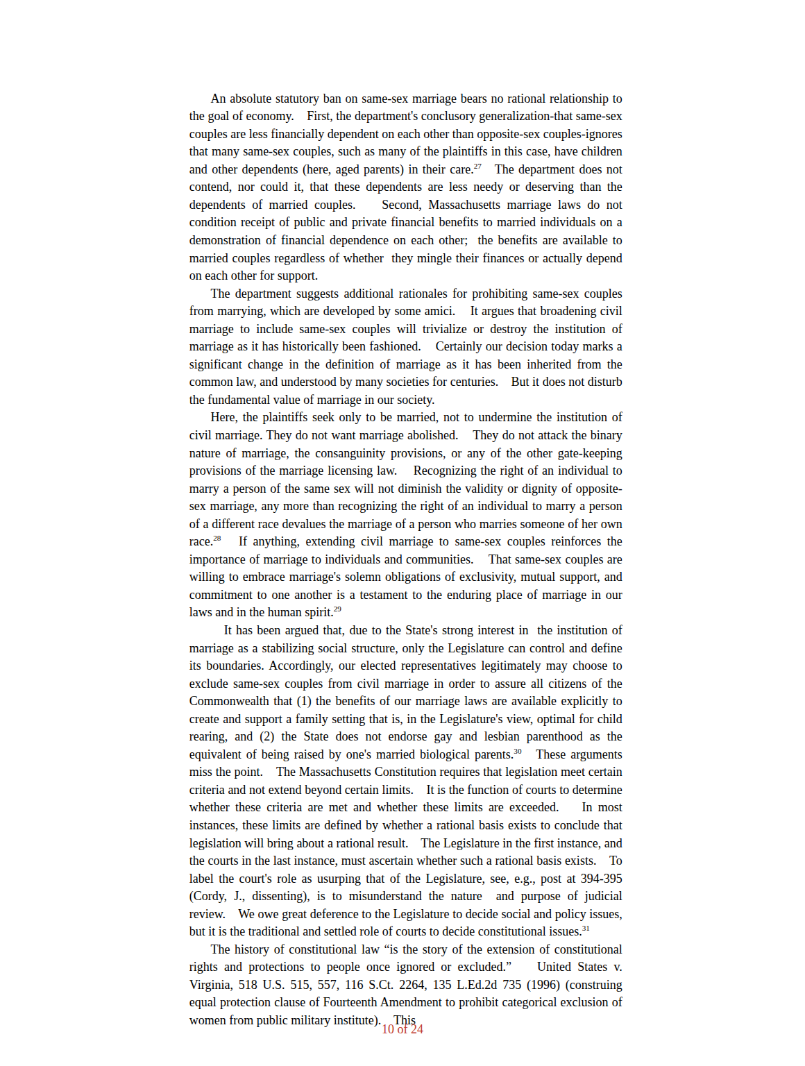An absolute statutory ban on same-sex marriage bears no rational relationship to the goal of economy. First, the department's conclusory generalization-that same-sex couples are less financially dependent on each other than opposite-sex couples-ignores that many same-sex couples, such as many of the plaintiffs in this case, have children and other dependents (here, aged parents) in their care.27 The department does not contend, nor could it, that these dependents are less needy or deserving than the dependents of married couples. Second, Massachusetts marriage laws do not condition receipt of public and private financial benefits to married individuals on a demonstration of financial dependence on each other; the benefits are available to married couples regardless of whether they mingle their finances or actually depend on each other for support.
The department suggests additional rationales for prohibiting same-sex couples from marrying, which are developed by some amici. It argues that broadening civil marriage to include same-sex couples will trivialize or destroy the institution of marriage as it has historically been fashioned. Certainly our decision today marks a significant change in the definition of marriage as it has been inherited from the common law, and understood by many societies for centuries. But it does not disturb the fundamental value of marriage in our society.
Here, the plaintiffs seek only to be married, not to undermine the institution of civil marriage. They do not want marriage abolished. They do not attack the binary nature of marriage, the consanguinity provisions, or any of the other gate-keeping provisions of the marriage licensing law. Recognizing the right of an individual to marry a person of the same sex will not diminish the validity or dignity of opposite-sex marriage, any more than recognizing the right of an individual to marry a person of a different race devalues the marriage of a person who marries someone of her own race.28 If anything, extending civil marriage to same-sex couples reinforces the importance of marriage to individuals and communities. That same-sex couples are willing to embrace marriage's solemn obligations of exclusivity, mutual support, and commitment to one another is a testament to the enduring place of marriage in our laws and in the human spirit.29
It has been argued that, due to the State's strong interest in the institution of marriage as a stabilizing social structure, only the Legislature can control and define its boundaries. Accordingly, our elected representatives legitimately may choose to exclude same-sex couples from civil marriage in order to assure all citizens of the Commonwealth that (1) the benefits of our marriage laws are available explicitly to create and support a family setting that is, in the Legislature's view, optimal for child rearing, and (2) the State does not endorse gay and lesbian parenthood as the equivalent of being raised by one's married biological parents.30 These arguments miss the point. The Massachusetts Constitution requires that legislation meet certain criteria and not extend beyond certain limits. It is the function of courts to determine whether these criteria are met and whether these limits are exceeded. In most instances, these limits are defined by whether a rational basis exists to conclude that legislation will bring about a rational result. The Legislature in the first instance, and the courts in the last instance, must ascertain whether such a rational basis exists. To label the court's role as usurping that of the Legislature, see, e.g., post at 394-395 (Cordy, J., dissenting), is to misunderstand the nature and purpose of judicial review. We owe great deference to the Legislature to decide social and policy issues, but it is the traditional and settled role of courts to decide constitutional issues.31
The history of constitutional law “is the story of the extension of constitutional rights and protections to people once ignored or excluded.” United States v. Virginia, 518 U.S. 515, 557, 116 S.Ct. 2264, 135 L.Ed.2d 735 (1996) (construing equal protection clause of Fourteenth Amendment to prohibit categorical exclusion of women from public military institute). This
10 of 24